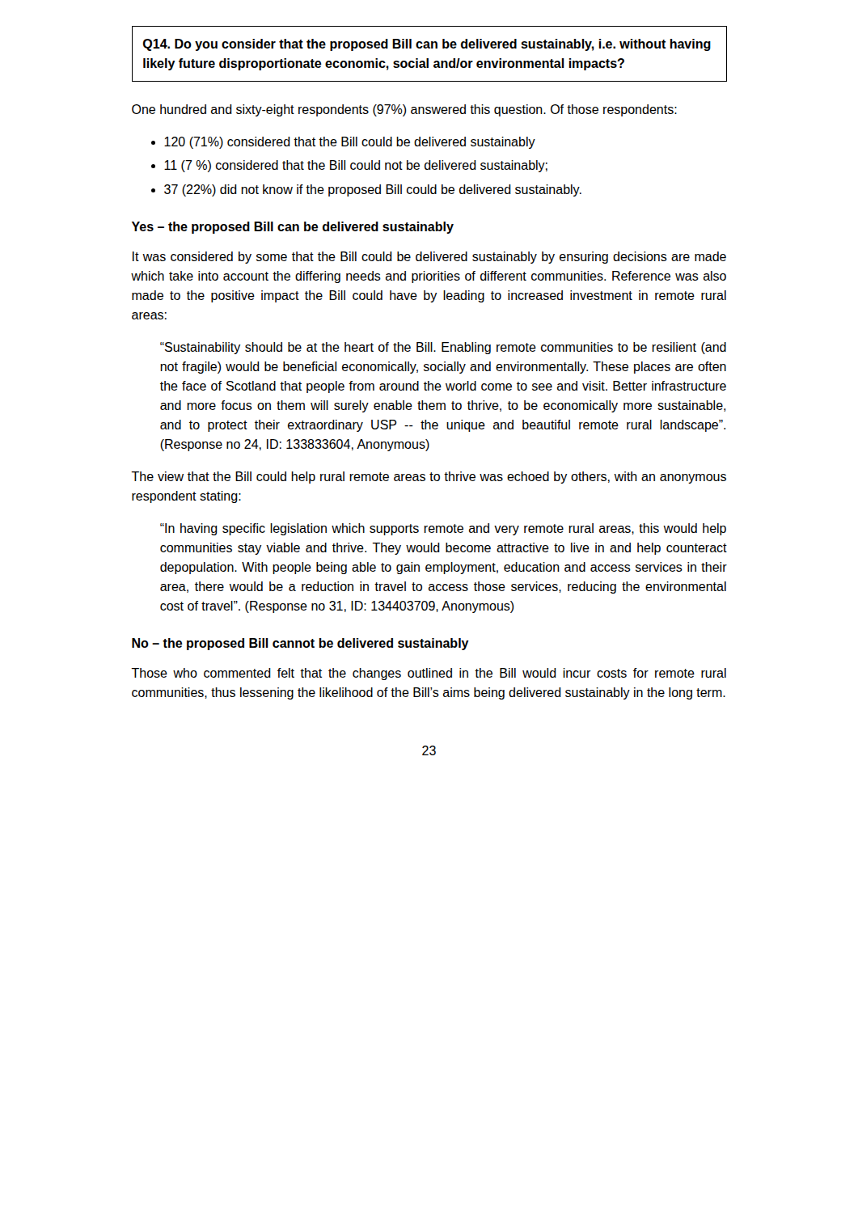Q14. Do you consider that the proposed Bill can be delivered sustainably, i.e. without having likely future disproportionate economic, social and/or environmental impacts?
One hundred and sixty-eight respondents (97%) answered this question. Of those respondents:
120 (71%) considered that the Bill could be delivered sustainably
11 (7 %) considered that the Bill could not be delivered sustainably;
37 (22%) did not know if the proposed Bill could be delivered sustainably.
Yes – the proposed Bill can be delivered sustainably
It was considered by some that the Bill could be delivered sustainably by ensuring decisions are made which take into account the differing needs and priorities of different communities. Reference was also made to the positive impact the Bill could have by leading to increased investment in remote rural areas:
“Sustainability should be at the heart of the Bill. Enabling remote communities to be resilient (and not fragile) would be beneficial economically, socially and environmentally. These places are often the face of Scotland that people from around the world come to see and visit. Better infrastructure and more focus on them will surely enable them to thrive, to be economically more sustainable, and to protect their extraordinary USP -- the unique and beautiful remote rural landscape”. (Response no 24, ID: 133833604, Anonymous)
The view that the Bill could help rural remote areas to thrive was echoed by others, with an anonymous respondent stating:
“In having specific legislation which supports remote and very remote rural areas, this would help communities stay viable and thrive. They would become attractive to live in and help counteract depopulation. With people being able to gain employment, education and access services in their area, there would be a reduction in travel to access those services, reducing the environmental cost of travel”. (Response no 31, ID: 134403709, Anonymous)
No – the proposed Bill cannot be delivered sustainably
Those who commented felt that the changes outlined in the Bill would incur costs for remote rural communities, thus lessening the likelihood of the Bill’s aims being delivered sustainably in the long term.
23